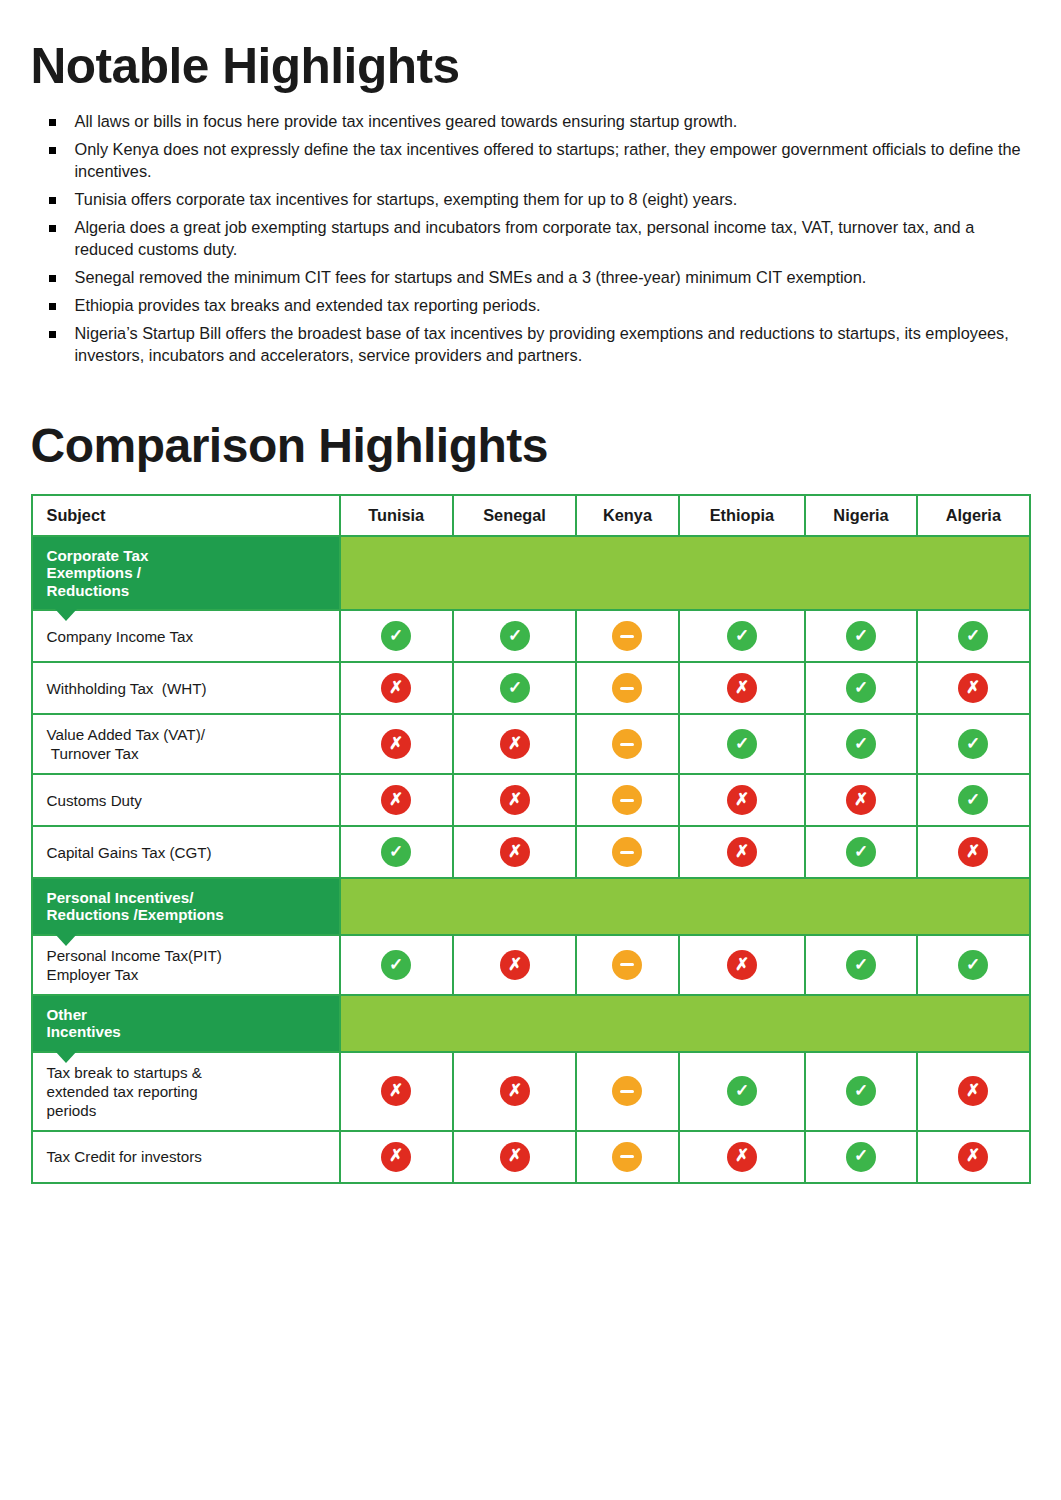Notable Highlights
All laws or bills in focus here provide tax incentives geared towards ensuring startup growth.
Only Kenya does not expressly define the tax incentives offered to startups; rather, they empower government officials to define the incentives.
Tunisia offers corporate tax incentives for startups, exempting them for up to 8 (eight) years.
Algeria does a great job exempting startups and incubators from corporate tax, personal income tax, VAT, turnover tax, and a reduced customs duty.
Senegal removed the minimum CIT fees for startups and SMEs and a 3 (three-year) minimum CIT exemption.
Ethiopia provides tax breaks and extended tax reporting periods.
Nigeria’s Startup Bill offers the broadest base of tax incentives by providing exemptions and reductions to startups, its employees, investors, incubators and accelerators, service providers and partners.
Comparison Highlights
Comparison of startup tax incentives across Tunisia, Senegal, Kenya, Ethiopia, Nigeria and Algeria
| Subject | Tunisia | Senegal | Kenya | Ethiopia | Nigeria | Algeria |
| --- | --- | --- | --- | --- | --- | --- |
| Corporate Tax Exemptions / Reductions | |
| Company Income Tax | ✓ Yes | ✓ Yes | Not expressly defined | ✓ Yes | ✓ Yes | ✓ Yes |
| Withholding Tax (WHT) | ✗ No | ✓ Yes | Not expressly defined | ✗ No | ✓ Yes | ✗ No |
| Value Added Tax (VAT)/ Turnover Tax | ✗ No | ✗ No | Not expressly defined | ✓ Yes | ✓ Yes | ✓ Yes |
| Customs Duty | ✗ No | ✗ No | Not expressly defined | ✗ No | ✗ No | ✓ Yes |
| Capital Gains Tax (CGT) | ✓ Yes | ✗ No | Not expressly defined | ✗ No | ✓ Yes | ✗ No |
| Personal Incentives/ Reductions /Exemptions | |
| Personal Income Tax(PIT) Employer Tax | ✓ Yes | ✗ No | Not expressly defined | ✗ No | ✓ Yes | ✓ Yes |
| Other Incentives | |
| Tax break to startups & extended tax reporting periods | ✗ No | ✗ No | Not expressly defined | ✓ Yes | ✓ Yes | ✗ No |
| Tax Credit for investors | ✗ No | ✗ No | Not expressly defined | ✗ No | ✓ Yes | ✗ No |